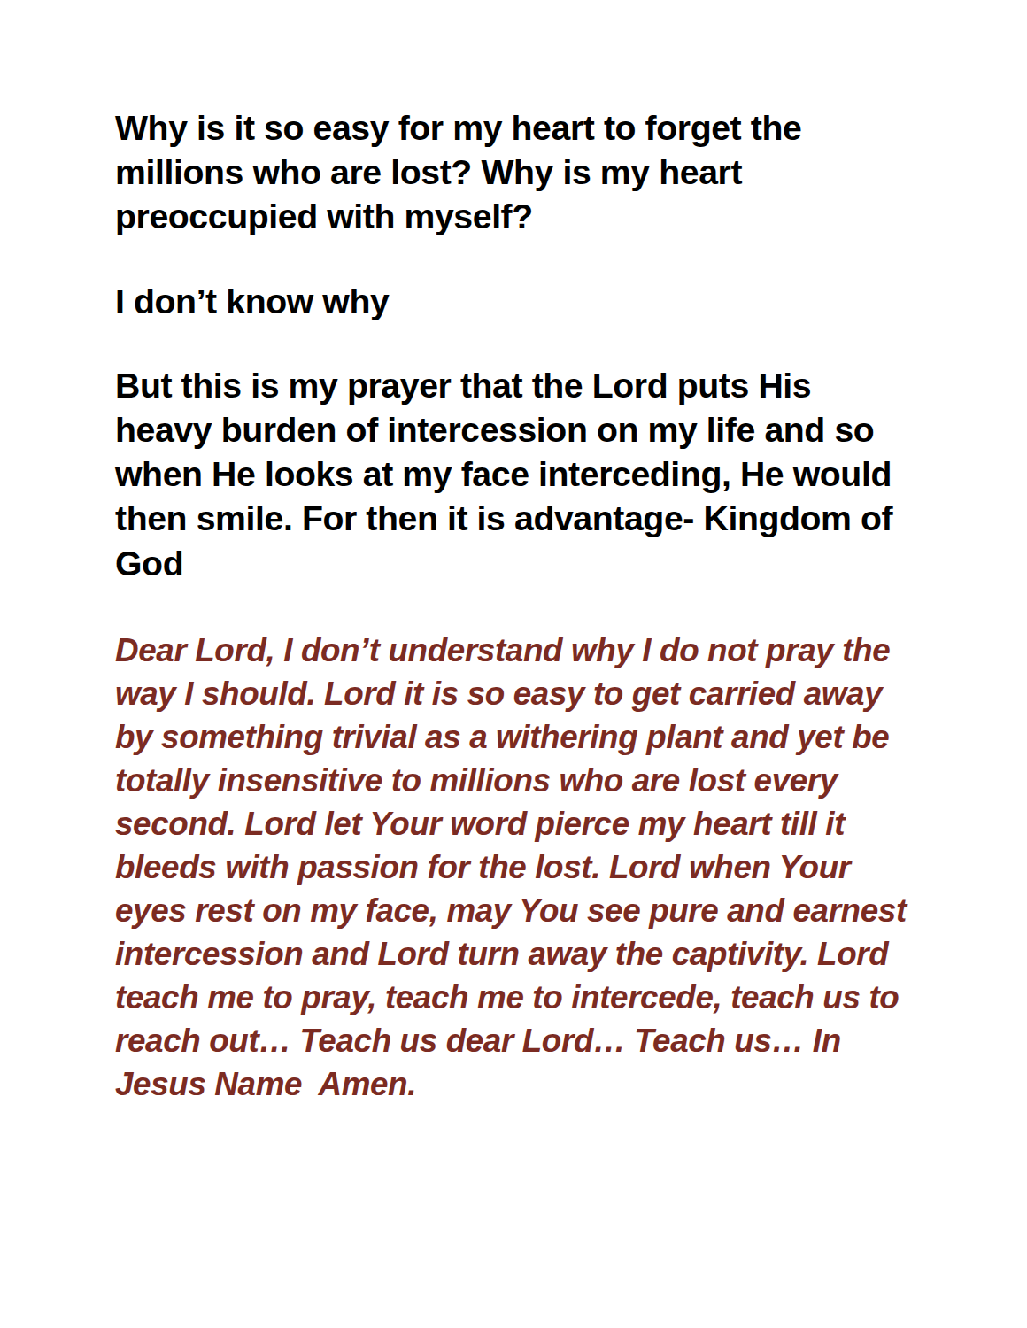Why is it so easy for my heart to forget the millions who are lost? Why is my heart preoccupied with myself?
I don’t know why
But this is my prayer that the Lord puts His heavy burden of intercession on my life and so when He looks at my face interceding, He would then smile. For then it is advantage- Kingdom of God
Dear Lord, I don’t understand why I do not pray the way I should. Lord it is so easy to get carried away by something trivial as a withering plant and yet be totally insensitive to millions who are lost every second. Lord let Your word pierce my heart till it bleeds with passion for the lost. Lord when Your eyes rest on my face, may You see pure and earnest intercession and Lord turn away the captivity. Lord teach me to pray, teach me to intercede, teach us to reach out… Teach us dear Lord… Teach us… In Jesus Name Amen.